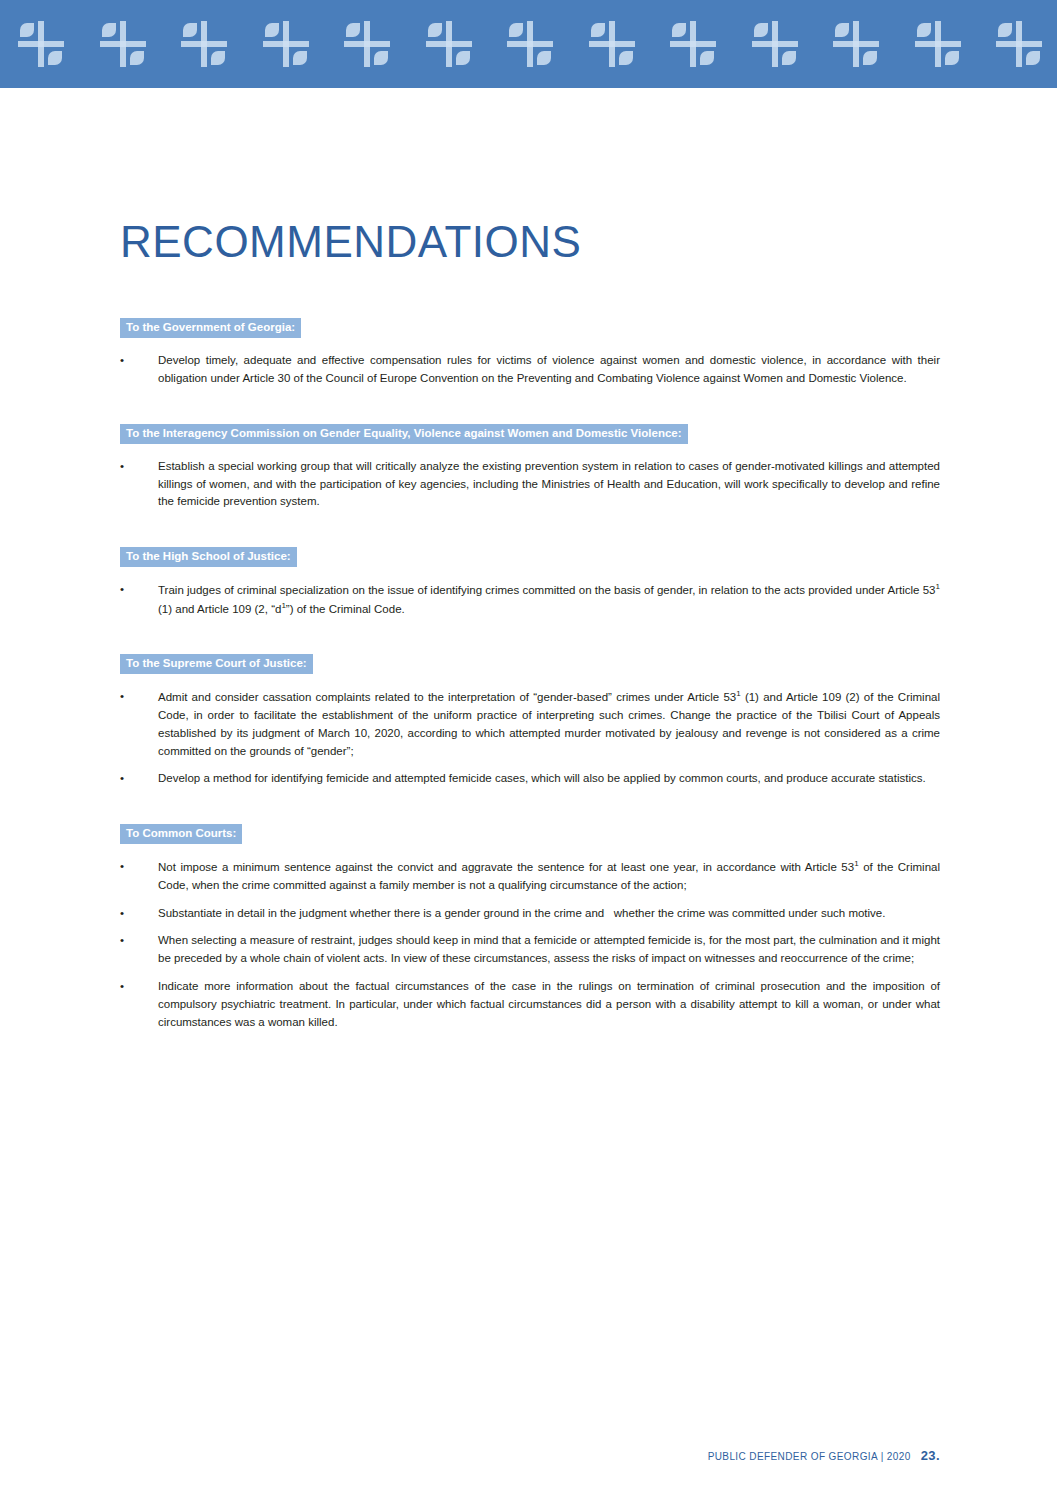RECOMMENDATIONS
To the Government of Georgia:
Develop timely, adequate and effective compensation rules for victims of violence against women and domestic violence, in accordance with their obligation under Article 30 of the Council of Europe Convention on the Preventing and Combating Violence against Women and Domestic Violence.
To the Interagency Commission on Gender Equality, Violence against Women and Domestic Violence:
Establish a special working group that will critically analyze the existing prevention system in relation to cases of gender-motivated killings and attempted killings of women, and with the participation of key agencies, including the Ministries of Health and Education, will work specifically to develop and refine the femicide prevention system.
To the High School of Justice:
Train judges of criminal specialization on the issue of identifying crimes committed on the basis of gender, in relation to the acts provided under Article 531 (1) and Article 109 (2, “d1”) of the Criminal Code.
To the Supreme Court of Justice:
Admit and consider cassation complaints related to the interpretation of “gender-based” crimes under Article 531 (1) and Article 109 (2) of the Criminal Code, in order to facilitate the establishment of the uniform practice of interpreting such crimes. Change the practice of the Tbilisi Court of Appeals established by its judgment of March 10, 2020, according to which attempted murder motivated by jealousy and revenge is not considered as a crime committed on the grounds of “gender”;
Develop a method for identifying femicide and attempted femicide cases, which will also be applied by common courts, and produce accurate statistics.
To Common Courts:
Not impose a minimum sentence against the convict and aggravate the sentence for at least one year, in accordance with Article 531 of the Criminal Code, when the crime committed against a family member is not a qualifying circumstance of the action;
Substantiate in detail in the judgment whether there is a gender ground in the crime and whether the crime was committed under such motive.
When selecting a measure of restraint, judges should keep in mind that a femicide or attempted femicide is, for the most part, the culmination and it might be preceded by a whole chain of violent acts. In view of these circumstances, assess the risks of impact on witnesses and reoccurrence of the crime;
Indicate more information about the factual circumstances of the case in the rulings on termination of criminal prosecution and the imposition of compulsory psychiatric treatment. In particular, under which factual circumstances did a person with a disability attempt to kill a woman, or under what circumstances was a woman killed.
PUBLIC DEFENDER OF GEORGIA | 2020 23.